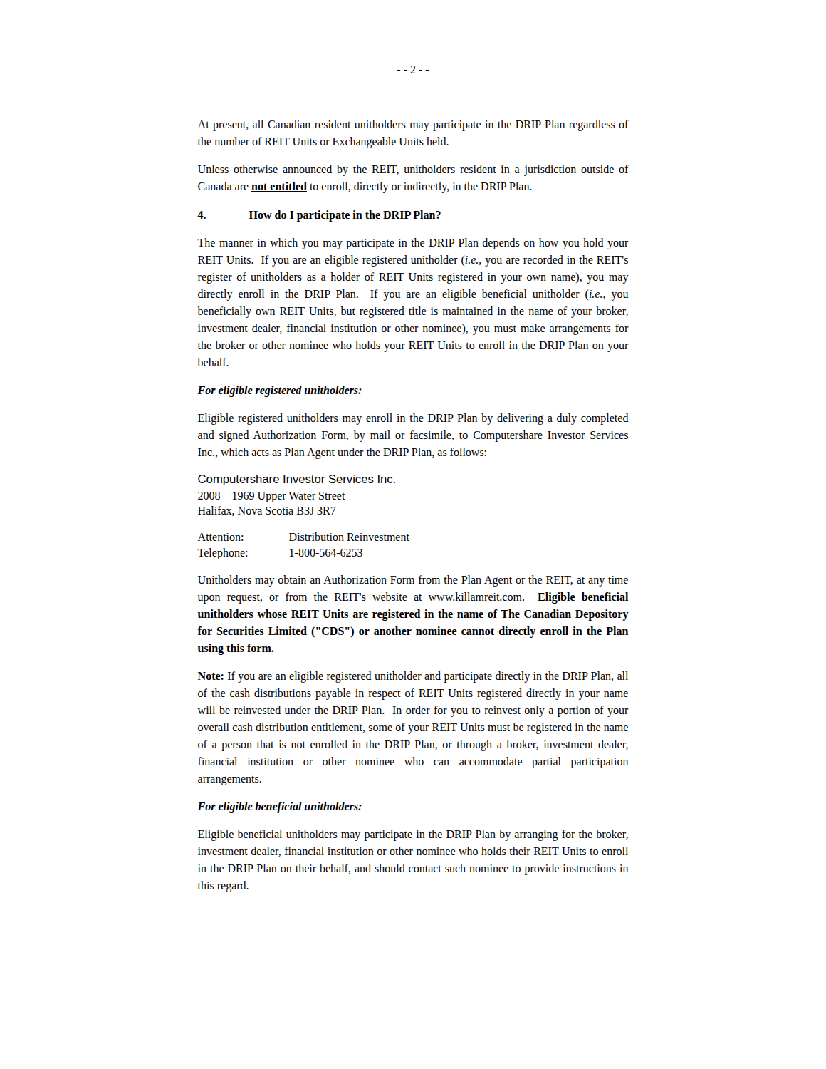- - 2 - -
At present, all Canadian resident unitholders may participate in the DRIP Plan regardless of the number of REIT Units or Exchangeable Units held.
Unless otherwise announced by the REIT, unitholders resident in a jurisdiction outside of Canada are not entitled to enroll, directly or indirectly, in the DRIP Plan.
4. How do I participate in the DRIP Plan?
The manner in which you may participate in the DRIP Plan depends on how you hold your REIT Units. If you are an eligible registered unitholder (i.e., you are recorded in the REIT's register of unitholders as a holder of REIT Units registered in your own name), you may directly enroll in the DRIP Plan. If you are an eligible beneficial unitholder (i.e., you beneficially own REIT Units, but registered title is maintained in the name of your broker, investment dealer, financial institution or other nominee), you must make arrangements for the broker or other nominee who holds your REIT Units to enroll in the DRIP Plan on your behalf.
For eligible registered unitholders:
Eligible registered unitholders may enroll in the DRIP Plan by delivering a duly completed and signed Authorization Form, by mail or facsimile, to Computershare Investor Services Inc., which acts as Plan Agent under the DRIP Plan, as follows:
Computershare Investor Services Inc.
2008 – 1969 Upper Water Street
Halifax, Nova Scotia B3J 3R7
| Attention: | Distribution Reinvestment |
| Telephone: | 1-800-564-6253 |
Unitholders may obtain an Authorization Form from the Plan Agent or the REIT, at any time upon request, or from the REIT's website at www.killamreit.com. Eligible beneficial unitholders whose REIT Units are registered in the name of The Canadian Depository for Securities Limited ("CDS") or another nominee cannot directly enroll in the Plan using this form.
Note: If you are an eligible registered unitholder and participate directly in the DRIP Plan, all of the cash distributions payable in respect of REIT Units registered directly in your name will be reinvested under the DRIP Plan. In order for you to reinvest only a portion of your overall cash distribution entitlement, some of your REIT Units must be registered in the name of a person that is not enrolled in the DRIP Plan, or through a broker, investment dealer, financial institution or other nominee who can accommodate partial participation arrangements.
For eligible beneficial unitholders:
Eligible beneficial unitholders may participate in the DRIP Plan by arranging for the broker, investment dealer, financial institution or other nominee who holds their REIT Units to enroll in the DRIP Plan on their behalf, and should contact such nominee to provide instructions in this regard.